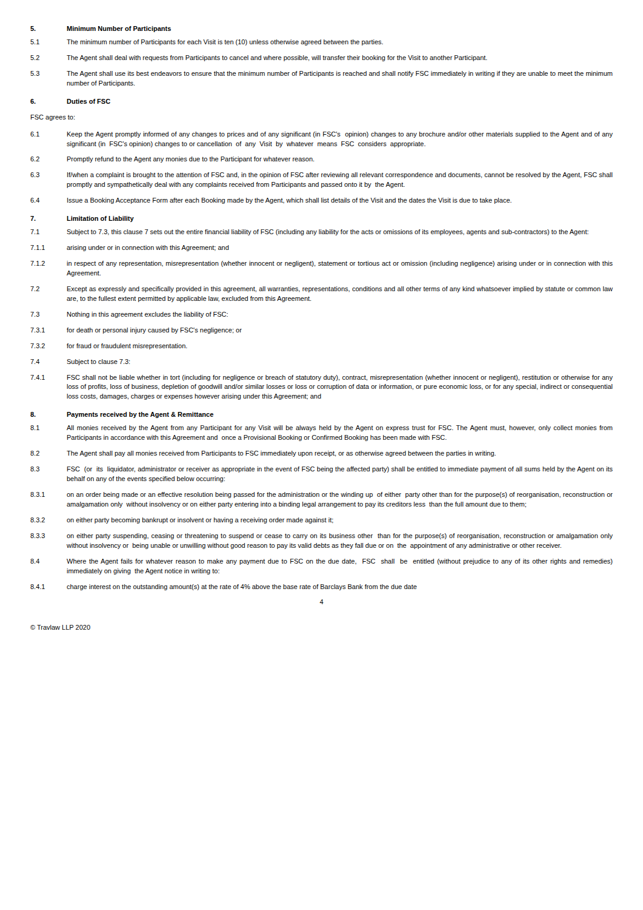5.
Minimum Number of Participants
5.1
The minimum number of Participants for each Visit is ten (10) unless otherwise agreed between the parties.
5.2
The Agent shall deal with requests from Participants to cancel and where possible, will transfer their booking for the Visit to another Participant.
5.3
The Agent shall use its best endeavors to ensure that the minimum number of Participants is reached and shall notify FSC immediately in writing if they are unable to meet the minimum number of Participants.
6.
Duties of FSC
FSC agrees to:
6.1
Keep the Agent promptly informed of any changes to prices and of any significant (in FSC's opinion) changes to any brochure and/or other materials supplied to the Agent and of any significant (in FSC's opinion) changes to or cancellation of any Visit by whatever means FSC considers appropriate.
6.2
Promptly refund to the Agent any monies due to the Participant for whatever reason.
6.3
If/when a complaint is brought to the attention of FSC and, in the opinion of FSC after reviewing all relevant correspondence and documents, cannot be resolved by the Agent, FSC shall promptly and sympathetically deal with any complaints received from Participants and passed onto it by the Agent.
6.4
Issue a Booking Acceptance Form after each Booking made by the Agent, which shall list details of the Visit and the dates the Visit is due to take place.
7.
Limitation of Liability
7.1
Subject to 7.3, this clause 7 sets out the entire financial liability of FSC (including any liability for the acts or omissions of its employees, agents and sub-contractors) to the Agent:
7.1.1
arising under or in connection with this Agreement; and
7.1.2
in respect of any representation, misrepresentation (whether innocent or negligent), statement or tortious act or omission (including negligence) arising under or in connection with this Agreement.
7.2
Except as expressly and specifically provided in this agreement, all warranties, representations, conditions and all other terms of any kind whatsoever implied by statute or common law are, to the fullest extent permitted by applicable law, excluded from this Agreement.
7.3
Nothing in this agreement excludes the liability of FSC:
7.3.1
for death or personal injury caused by FSC's negligence; or
7.3.2
for fraud or fraudulent misrepresentation.
7.4
Subject to clause 7.3:
7.4.1
FSC shall not be liable whether in tort (including for negligence or breach of statutory duty), contract, misrepresentation (whether innocent or negligent), restitution or otherwise for any loss of profits, loss of business, depletion of goodwill and/or similar losses or loss or corruption of data or information, or pure economic loss, or for any special, indirect or consequential loss costs, damages, charges or expenses however arising under this Agreement; and
8.
Payments received by the Agent & Remittance
8.1
All monies received by the Agent from any Participant for any Visit will be always held by the Agent on express trust for FSC. The Agent must, however, only collect monies from Participants in accordance with this Agreement and once a Provisional Booking or Confirmed Booking has been made with FSC.
8.2
The Agent shall pay all monies received from Participants to FSC immediately upon receipt, or as otherwise agreed between the parties in writing.
8.3
FSC (or its liquidator, administrator or receiver as appropriate in the event of FSC being the affected party) shall be entitled to immediate payment of all sums held by the Agent on its behalf on any of the events specified below occurring:
8.3.1
on an order being made or an effective resolution being passed for the administration or the winding up of either party other than for the purpose(s) of reorganisation, reconstruction or amalgamation only without insolvency or on either party entering into a binding legal arrangement to pay its creditors less than the full amount due to them;
8.3.2
on either party becoming bankrupt or insolvent or having a receiving order made against it;
8.3.3
on either party suspending, ceasing or threatening to suspend or cease to carry on its business other than for the purpose(s) of reorganisation, reconstruction or amalgamation only without insolvency or being unable or unwilling without good reason to pay its valid debts as they fall due or on the appointment of any administrative or other receiver.
8.4
Where the Agent fails for whatever reason to make any payment due to FSC on the due date, FSC shall be entitled (without prejudice to any of its other rights and remedies) immediately on giving the Agent notice in writing to:
8.4.1
charge interest on the outstanding amount(s) at the rate of 4% above the base rate of Barclays Bank from the due date
4
© Travlaw LLP 2020